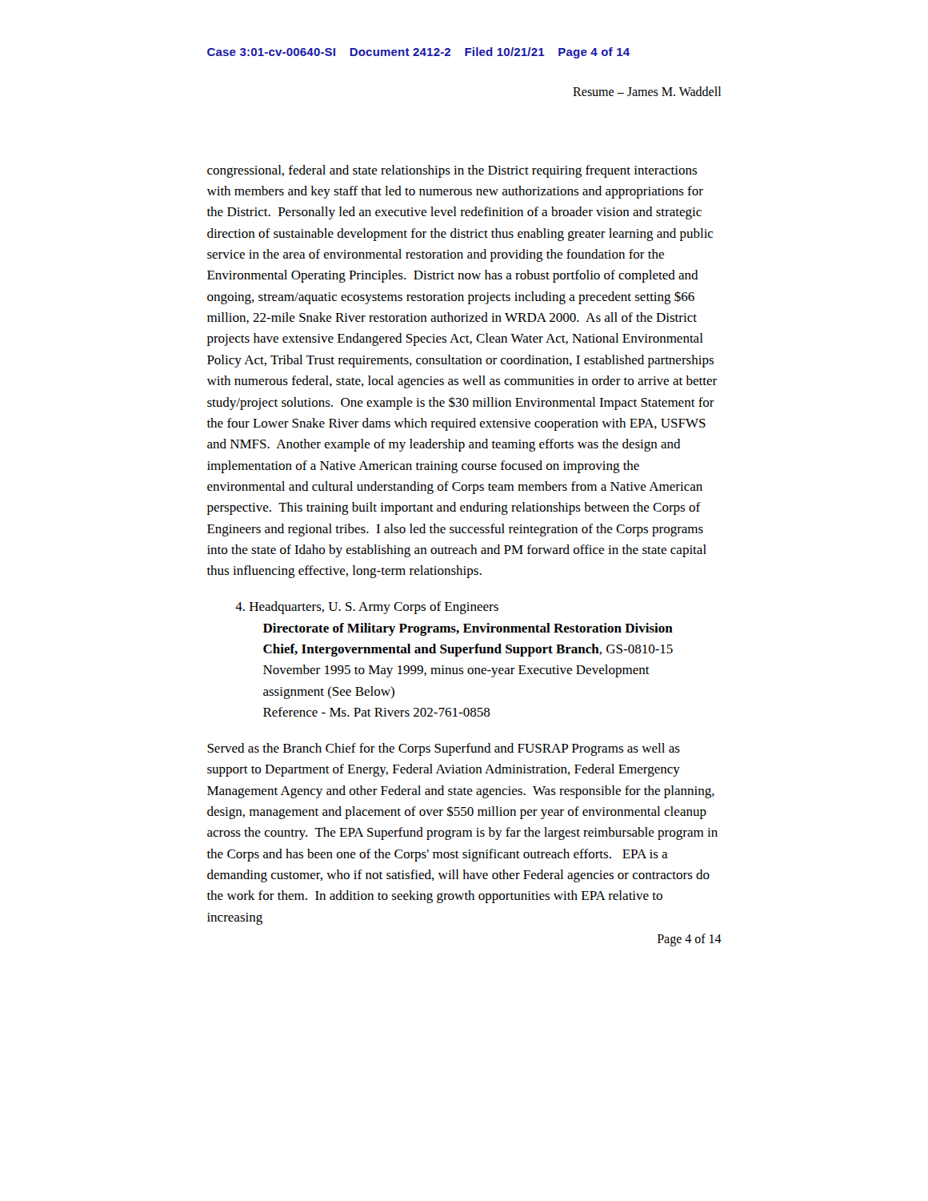Case 3:01-cv-00640-SI Document 2412-2 Filed 10/21/21 Page 4 of 14
Resume – James M. Waddell
congressional, federal and state relationships in the District requiring frequent interactions with members and key staff that led to numerous new authorizations and appropriations for the District. Personally led an executive level redefinition of a broader vision and strategic direction of sustainable development for the district thus enabling greater learning and public service in the area of environmental restoration and providing the foundation for the Environmental Operating Principles. District now has a robust portfolio of completed and ongoing, stream/aquatic ecosystems restoration projects including a precedent setting $66 million, 22-mile Snake River restoration authorized in WRDA 2000. As all of the District projects have extensive Endangered Species Act, Clean Water Act, National Environmental Policy Act, Tribal Trust requirements, consultation or coordination, I established partnerships with numerous federal, state, local agencies as well as communities in order to arrive at better study/project solutions. One example is the $30 million Environmental Impact Statement for the four Lower Snake River dams which required extensive cooperation with EPA, USFWS and NMFS. Another example of my leadership and teaming efforts was the design and implementation of a Native American training course focused on improving the environmental and cultural understanding of Corps team members from a Native American perspective. This training built important and enduring relationships between the Corps of Engineers and regional tribes. I also led the successful reintegration of the Corps programs into the state of Idaho by establishing an outreach and PM forward office in the state capital thus influencing effective, long-term relationships.
Headquarters, U. S. Army Corps of Engineers
Directorate of Military Programs, Environmental Restoration Division
Chief, Intergovernmental and Superfund Support Branch, GS-0810-15
November 1995 to May 1999, minus one-year Executive Development
assignment (See Below)
Reference - Ms. Pat Rivers 202-761-0858
Served as the Branch Chief for the Corps Superfund and FUSRAP Programs as well as support to Department of Energy, Federal Aviation Administration, Federal Emergency Management Agency and other Federal and state agencies. Was responsible for the planning, design, management and placement of over $550 million per year of environmental cleanup across the country. The EPA Superfund program is by far the largest reimbursable program in the Corps and has been one of the Corps' most significant outreach efforts. EPA is a demanding customer, who if not satisfied, will have other Federal agencies or contractors do the work for them. In addition to seeking growth opportunities with EPA relative to increasing
Page 4 of 14